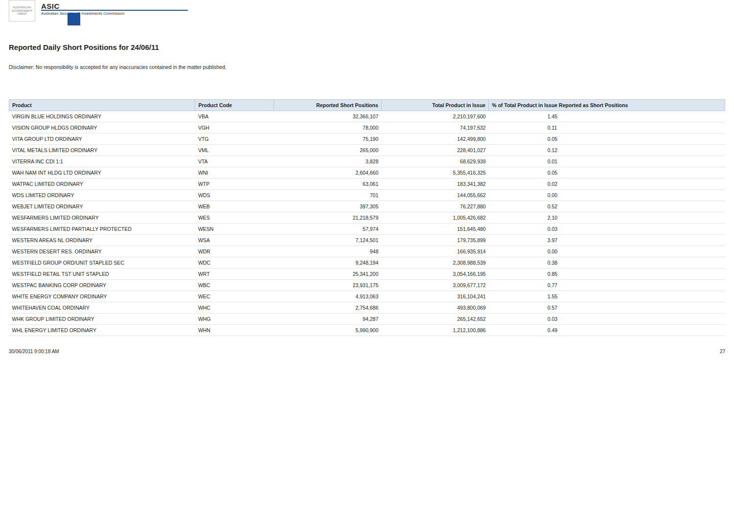AUSTRALIAN
GOVERNMENT
CREST
ASIC
Australian Securities & Investments Commission
Reported Daily Short Positions for 24/06/11
Disclaimer: No responsibility is accepted for any inaccuracies contained in the matter published.
| Product | Product Code | Reported Short Positions | Total Product in Issue | % of Total Product in Issue Reported as Short Positions |
| --- | --- | --- | --- | --- |
| VIRGIN BLUE HOLDINGS ORDINARY | VBA | 32,366,107 | 2,210,197,600 | 1.45 |
| VISION GROUP HLDGS ORDINARY | VGH | 78,000 | 74,197,532 | 0.11 |
| VITA GROUP LTD ORDINARY | VTG | 75,190 | 142,499,800 | 0.05 |
| VITAL METALS LIMITED ORDINARY | VML | 265,000 | 228,401,027 | 0.12 |
| VITERRA INC CDI 1:1 | VTA | 3,828 | 68,629,939 | 0.01 |
| WAH NAM INT HLDG LTD ORDINARY | WNI | 2,604,660 | 5,355,416,325 | 0.05 |
| WATPAC LIMITED ORDINARY | WTP | 63,061 | 183,341,382 | 0.02 |
| WDS LIMITED ORDINARY | WDS | 701 | 144,055,662 | 0.00 |
| WEBJET LIMITED ORDINARY | WEB | 397,305 | 76,227,880 | 0.52 |
| WESFARMERS LIMITED ORDINARY | WES | 21,218,579 | 1,005,426,682 | 2.10 |
| WESFARMERS LIMITED PARTIALLY PROTECTED | WESN | 57,974 | 151,645,480 | 0.03 |
| WESTERN AREAS NL ORDINARY | WSA | 7,124,501 | 179,735,899 | 3.97 |
| WESTERN DESERT RES. ORDINARY | WDR | 948 | 166,935,914 | 0.00 |
| WESTFIELD GROUP ORD/UNIT STAPLED SEC | WDC | 9,248,194 | 2,308,988,539 | 0.38 |
| WESTFIELD RETAIL TST UNIT STAPLED | WRT | 25,341,200 | 3,054,166,195 | 0.85 |
| WESTPAC BANKING CORP ORDINARY | WBC | 23,931,175 | 3,009,677,172 | 0.77 |
| WHITE ENERGY COMPANY ORDINARY | WEC | 4,913,063 | 316,104,241 | 1.55 |
| WHITEHAVEN COAL ORDINARY | WHC | 2,754,686 | 493,800,069 | 0.57 |
| WHK GROUP LIMITED ORDINARY | WHG | 94,287 | 265,142,652 | 0.03 |
| WHL ENERGY LIMITED ORDINARY | WHN | 5,990,900 | 1,212,100,886 | 0.49 |
30/06/2011 9:00:18 AM 27